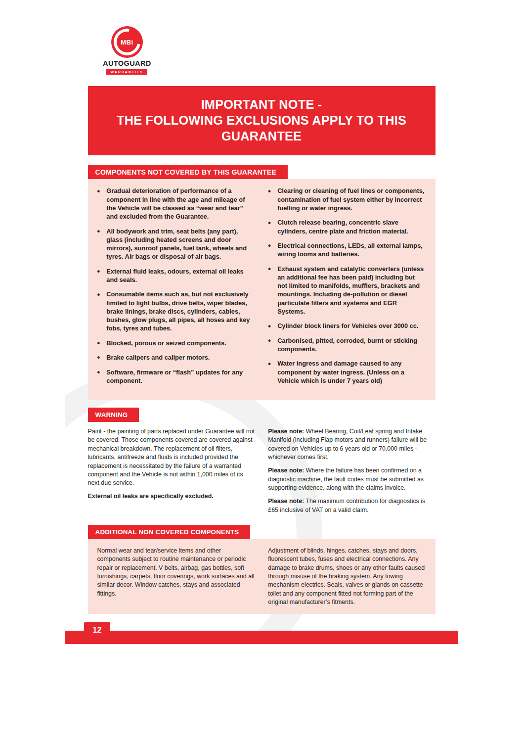MBi
AUTOGUARD
WARRANTIES
IMPORTANT NOTE -
THE FOLLOWING EXCLUSIONS APPLY TO THIS GUARANTEE
COMPONENTS NOT COVERED BY THIS GUARANTEE
Gradual deterioration of performance of a component in line with the age and mileage of the Vehicle will be classed as “wear and tear” and excluded from the Guarantee.
All bodywork and trim, seat belts (any part), glass (including heated screens and door mirrors), sunroof panels, fuel tank, wheels and tyres. Air bags or disposal of air bags.
External fluid leaks, odours, external oil leaks and seals.
Consumable items such as, but not exclusively limited to light bulbs, drive belts, wiper blades, brake linings, brake discs, cylinders, cables, bushes, glow plugs, all pipes, all hoses and key fobs, tyres and tubes.
Blocked, porous or seized components.
Brake calipers and caliper motors.
Software, firmware or “flash” updates for any component.
Clearing or cleaning of fuel lines or components, contamination of fuel system either by incorrect fuelling or water ingress.
Clutch release bearing, concentric slave cylinders, centre plate and friction material.
Electrical connections, LEDs, all external lamps, wiring looms and batteries.
Exhaust system and catalytic converters (unless an additional fee has been paid) including but not limited to manifolds, mufflers, brackets and mountings. Including de-pollution or diesel particulate filters and systems and EGR Systems.
Cylinder block liners for Vehicles over 3000 cc.
Carbonised, pitted, corroded, burnt or sticking components.
Water ingress and damage caused to any component by water ingress. (Unless on a Vehicle which is under 7 years old)
WARNING
Paint - the painting of parts replaced under Guarantee will not be covered. Those components covered are covered against mechanical breakdown. The replacement of oil filters, lubricants, antifreeze and fluids is included provided the replacement is necessitated by the failure of a warranted component and the Vehicle is not within 1,000 miles of its next due service.
External oil leaks are specifically excluded.
Please note: Wheel Bearing, Coil/Leaf spring and Intake Manifold (including Flap motors and runners) failure will be covered on Vehicles up to 6 years old or 70,000 miles - whichever comes first.
Please note: Where the failure has been confirmed on a diagnostic machine, the fault codes must be submitted as supporting evidence, along with the claims invoice.
Please note: The maximum contribution for diagnostics is £65 inclusive of VAT on a valid claim.
ADDITIONAL NON COVERED COMPONENTS
Normal wear and tear/service items and other components subject to routine maintenance or periodic repair or replacement. V belts, airbag, gas bottles, soft furnishings, carpets, floor coverings, work surfaces and all similar decor. Window catches, stays and associated fittings.
Adjustment of blinds, hinges, catches, stays and doors, fluorescent tubes, fuses and electrical connections. Any damage to brake drums, shoes or any other faults caused through misuse of the braking system. Any towing mechanism electrics. Seals, valves or glands on cassette toilet and any component fitted not forming part of the original manufacturer’s fitments.
12